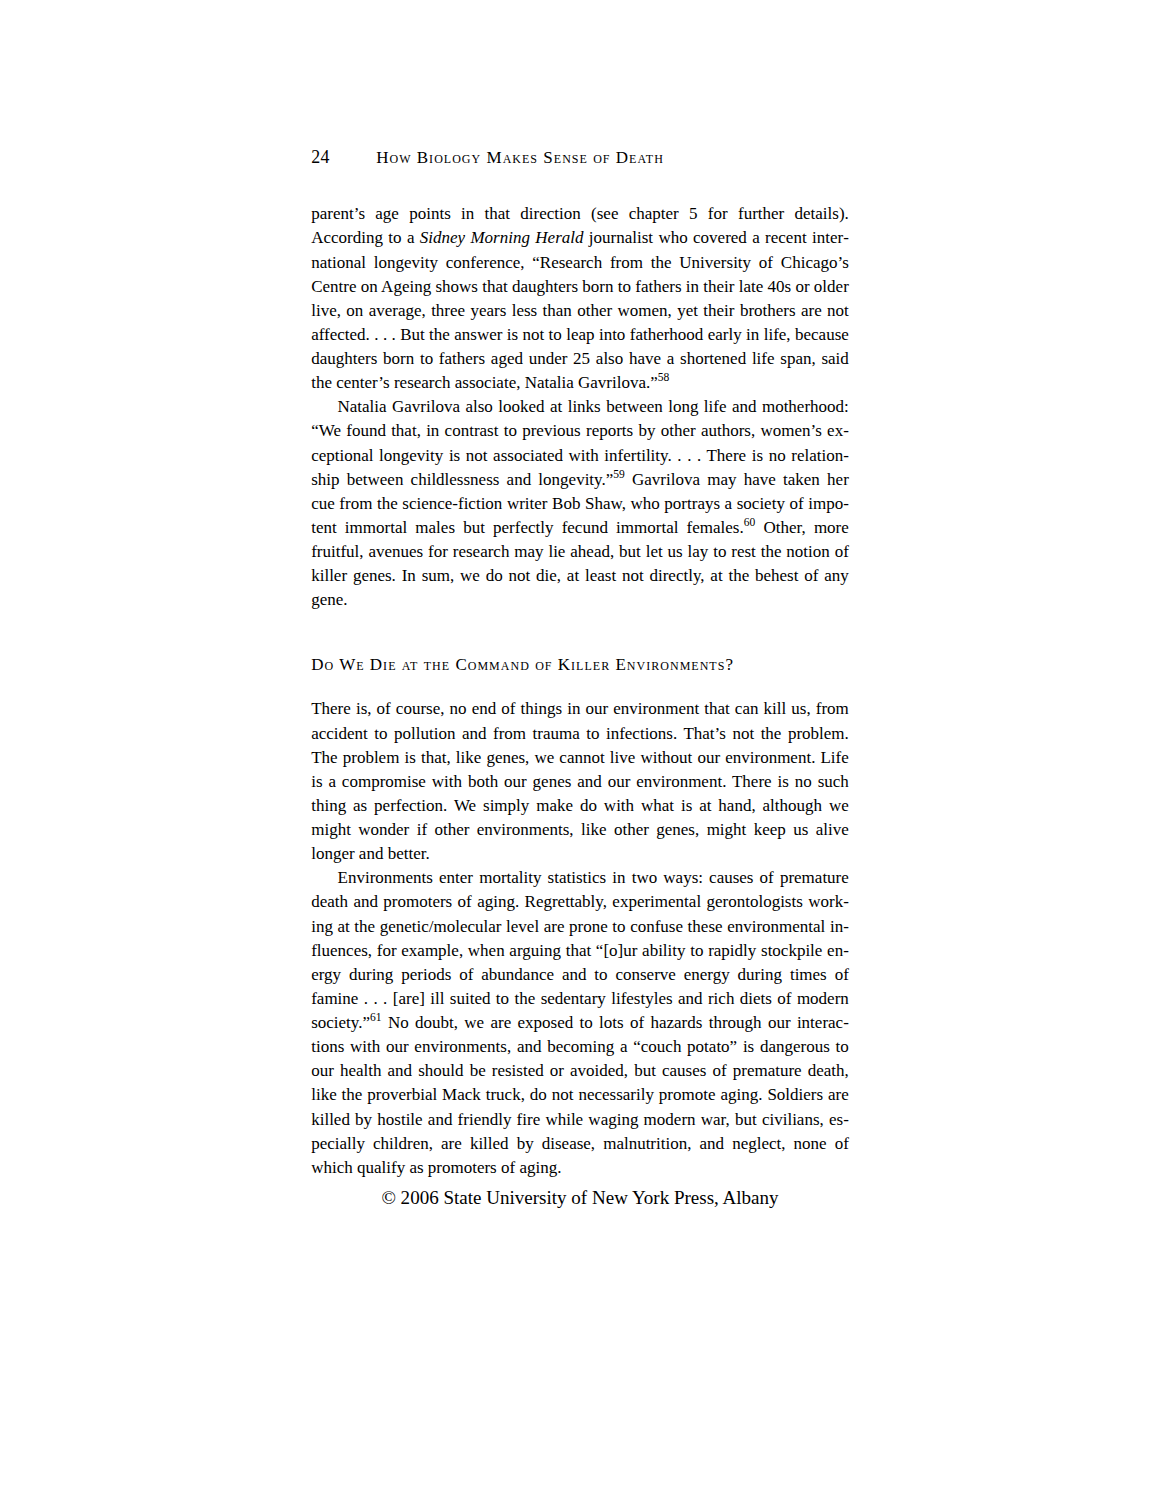24 How Biology Makes Sense of Death
parent’s age points in that direction (see chapter 5 for further details). According to a Sidney Morning Herald journalist who covered a recent international longevity conference, “Research from the University of Chicago’s Centre on Ageing shows that daughters born to fathers in their late 40s or older live, on average, three years less than other women, yet their brothers are not affected. . . . But the answer is not to leap into fatherhood early in life, because daughters born to fathers aged under 25 also have a shortened life span, said the center’s research associate, Natalia Gavrilova.”58
Natalia Gavrilova also looked at links between long life and motherhood: “We found that, in contrast to previous reports by other authors, women’s exceptional longevity is not associated with infertility. . . . There is no relationship between childlessness and longevity.”59 Gavrilova may have taken her cue from the science-fiction writer Bob Shaw, who portrays a society of impotent immortal males but perfectly fecund immortal females.60 Other, more fruitful, avenues for research may lie ahead, but let us lay to rest the notion of killer genes. In sum, we do not die, at least not directly, at the behest of any gene.
Do We Die at the Command of Killer Environments?
There is, of course, no end of things in our environment that can kill us, from accident to pollution and from trauma to infections. That’s not the problem. The problem is that, like genes, we cannot live without our environment. Life is a compromise with both our genes and our environment. There is no such thing as perfection. We simply make do with what is at hand, although we might wonder if other environments, like other genes, might keep us alive longer and better.
Environments enter mortality statistics in two ways: causes of premature death and promoters of aging. Regrettably, experimental gerontologists working at the genetic/molecular level are prone to confuse these environmental influences, for example, when arguing that “[o]ur ability to rapidly stockpile energy during periods of abundance and to conserve energy during times of famine . . . [are] ill suited to the sedentary lifestyles and rich diets of modern society.”61 No doubt, we are exposed to lots of hazards through our interactions with our environments, and becoming a “couch potato” is dangerous to our health and should be resisted or avoided, but causes of premature death, like the proverbial Mack truck, do not necessarily promote aging. Soldiers are killed by hostile and friendly fire while waging modern war, but civilians, especially children, are killed by disease, malnutrition, and neglect, none of which qualify as promoters of aging.
© 2006 State University of New York Press, Albany